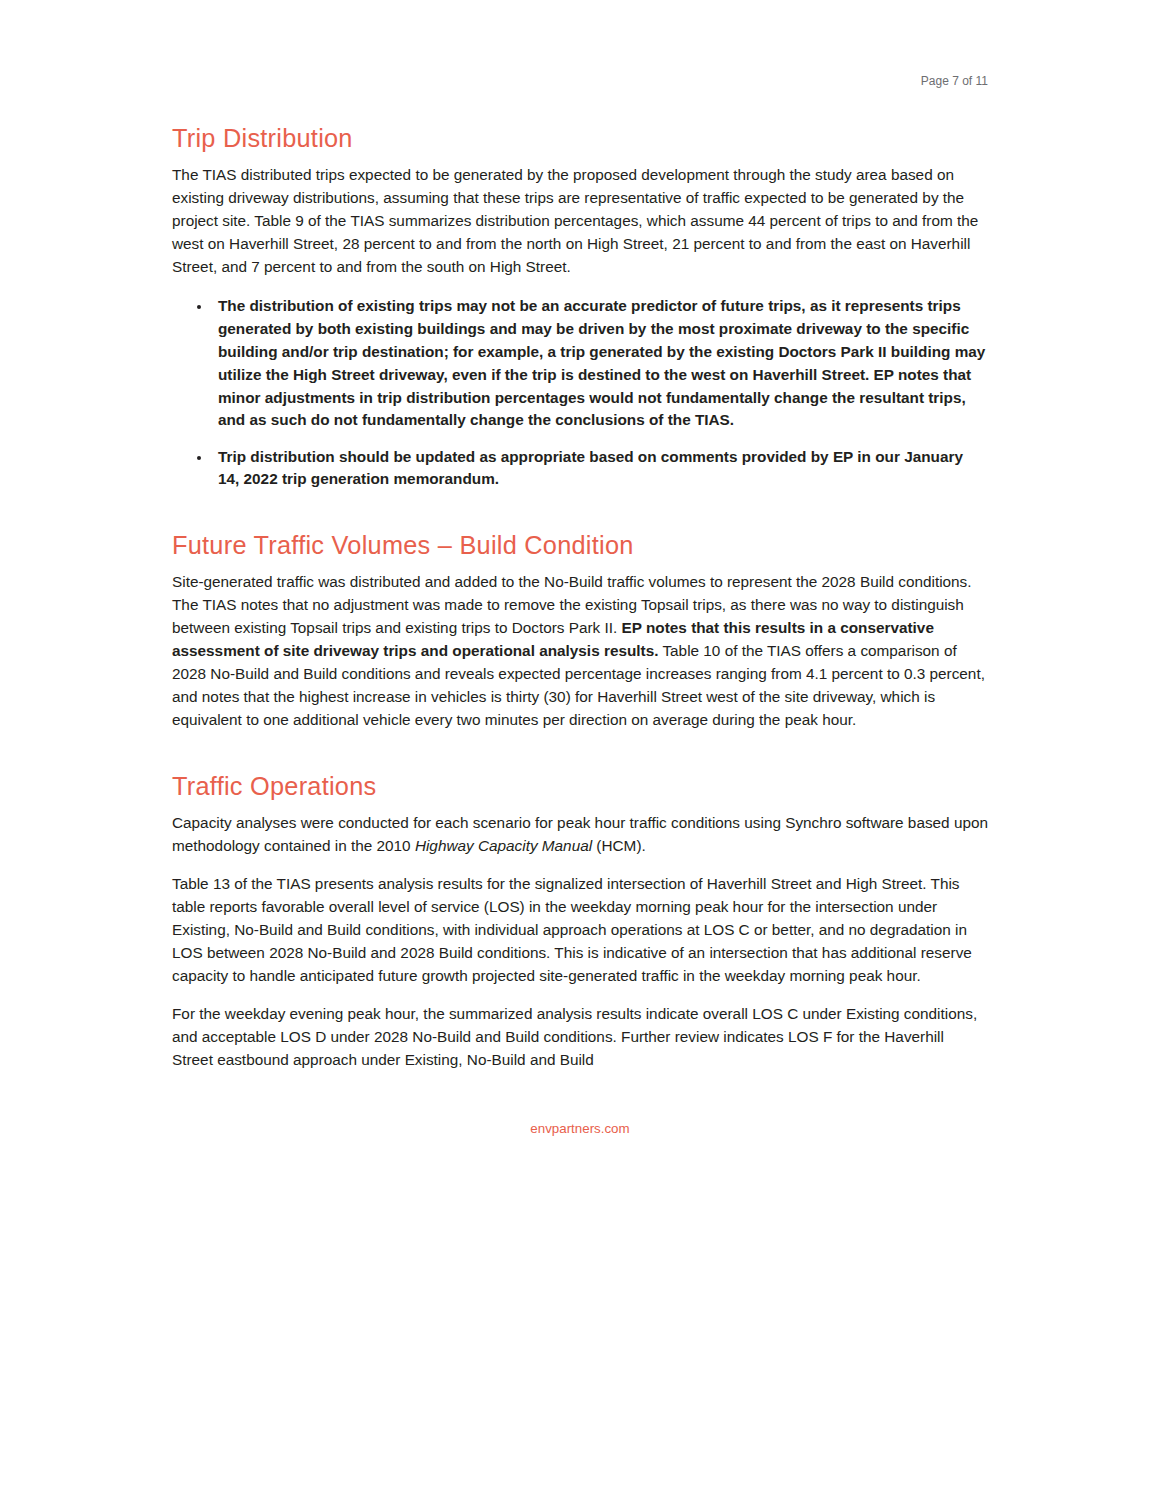Page 7 of 11
Trip Distribution
The TIAS distributed trips expected to be generated by the proposed development through the study area based on existing driveway distributions, assuming that these trips are representative of traffic expected to be generated by the project site. Table 9 of the TIAS summarizes distribution percentages, which assume 44 percent of trips to and from the west on Haverhill Street, 28 percent to and from the north on High Street, 21 percent to and from the east on Haverhill Street, and 7 percent to and from the south on High Street.
The distribution of existing trips may not be an accurate predictor of future trips, as it represents trips generated by both existing buildings and may be driven by the most proximate driveway to the specific building and/or trip destination; for example, a trip generated by the existing Doctors Park II building may utilize the High Street driveway, even if the trip is destined to the west on Haverhill Street. EP notes that minor adjustments in trip distribution percentages would not fundamentally change the resultant trips, and as such do not fundamentally change the conclusions of the TIAS.
Trip distribution should be updated as appropriate based on comments provided by EP in our January 14, 2022 trip generation memorandum.
Future Traffic Volumes – Build Condition
Site-generated traffic was distributed and added to the No-Build traffic volumes to represent the 2028 Build conditions. The TIAS notes that no adjustment was made to remove the existing Topsail trips, as there was no way to distinguish between existing Topsail trips and existing trips to Doctors Park II. EP notes that this results in a conservative assessment of site driveway trips and operational analysis results. Table 10 of the TIAS offers a comparison of 2028 No-Build and Build conditions and reveals expected percentage increases ranging from 4.1 percent to 0.3 percent, and notes that the highest increase in vehicles is thirty (30) for Haverhill Street west of the site driveway, which is equivalent to one additional vehicle every two minutes per direction on average during the peak hour.
Traffic Operations
Capacity analyses were conducted for each scenario for peak hour traffic conditions using Synchro software based upon methodology contained in the 2010 Highway Capacity Manual (HCM).
Table 13 of the TIAS presents analysis results for the signalized intersection of Haverhill Street and High Street. This table reports favorable overall level of service (LOS) in the weekday morning peak hour for the intersection under Existing, No-Build and Build conditions, with individual approach operations at LOS C or better, and no degradation in LOS between 2028 No-Build and 2028 Build conditions. This is indicative of an intersection that has additional reserve capacity to handle anticipated future growth projected site-generated traffic in the weekday morning peak hour.
For the weekday evening peak hour, the summarized analysis results indicate overall LOS C under Existing conditions, and acceptable LOS D under 2028 No-Build and Build conditions. Further review indicates LOS F for the Haverhill Street eastbound approach under Existing, No-Build and Build
envpartners.com